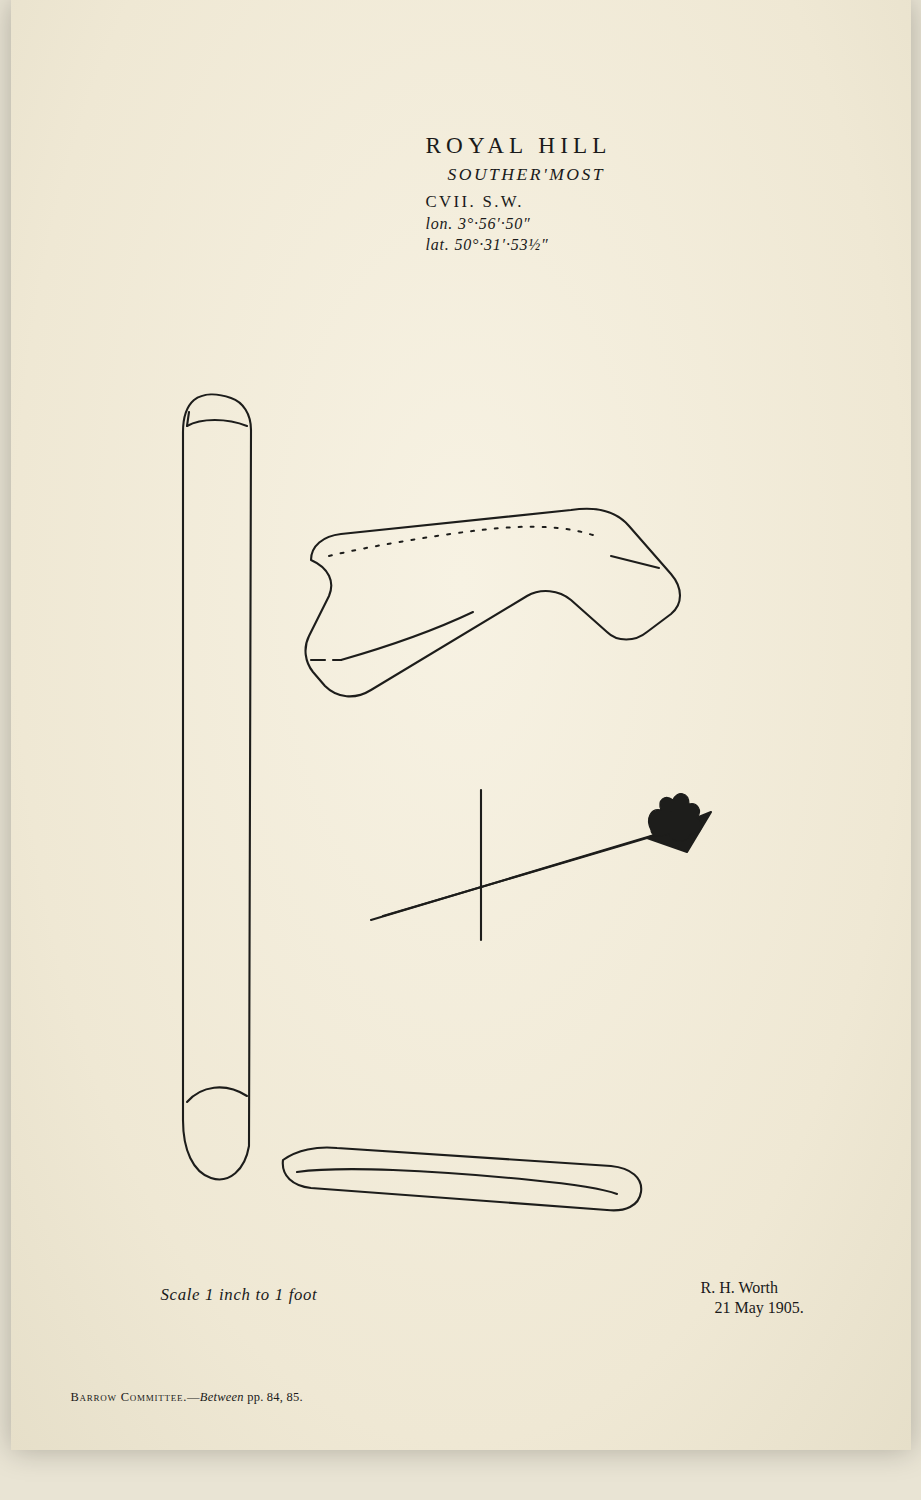ROYAL HILL
SOUTHER'MOST
CVII. S.W.
lon. 3°·56′·50″
lat. 50°·31′·53½″
Scale 1 inch to 1 foot
R. H. Worth 21 May 1905.
Barrow Committee.—Between pp. 84, 85.